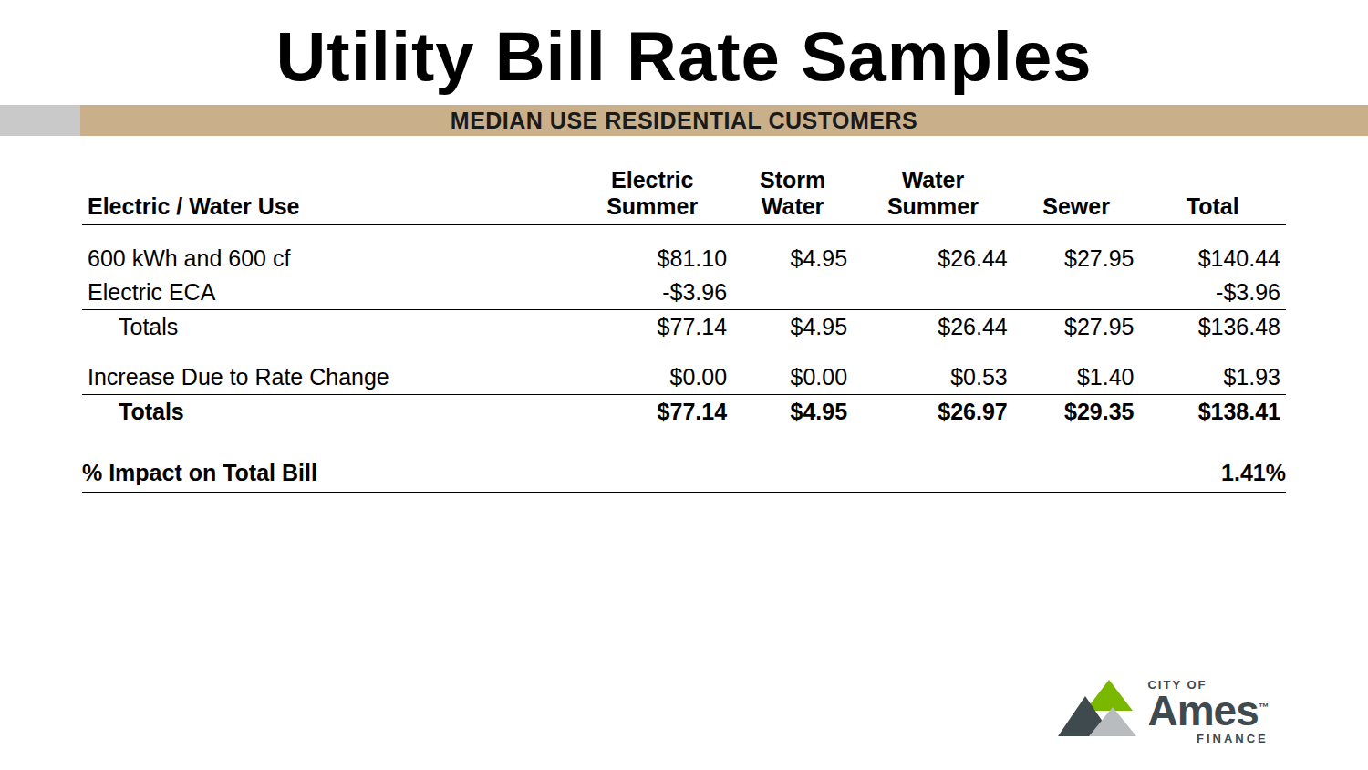Utility Bill Rate Samples
MEDIAN USE RESIDENTIAL CUSTOMERS
| | Electric | Storm | Water | | |
| --- | --- | --- | --- | --- | --- |
| Electric / Water Use | Summer | Water | Summer | Sewer | Total |
| 600 kWh and 600 cf | $81.10 | $4.95 | $26.44 | $27.95 | $140.44 |
| Electric ECA | -$3.96 | | | | -$3.96 |
| Totals | $77.14 | $4.95 | $26.44 | $27.95 | $136.48 |
| Increase Due to Rate Change | $0.00 | $0.00 | $0.53 | $1.40 | $1.93 |
| Totals | $77.14 | $4.95 | $26.97 | $29.35 | $138.41 |
% Impact on Total Bill 1.41%
CITY OF
Ames™
FINANCE